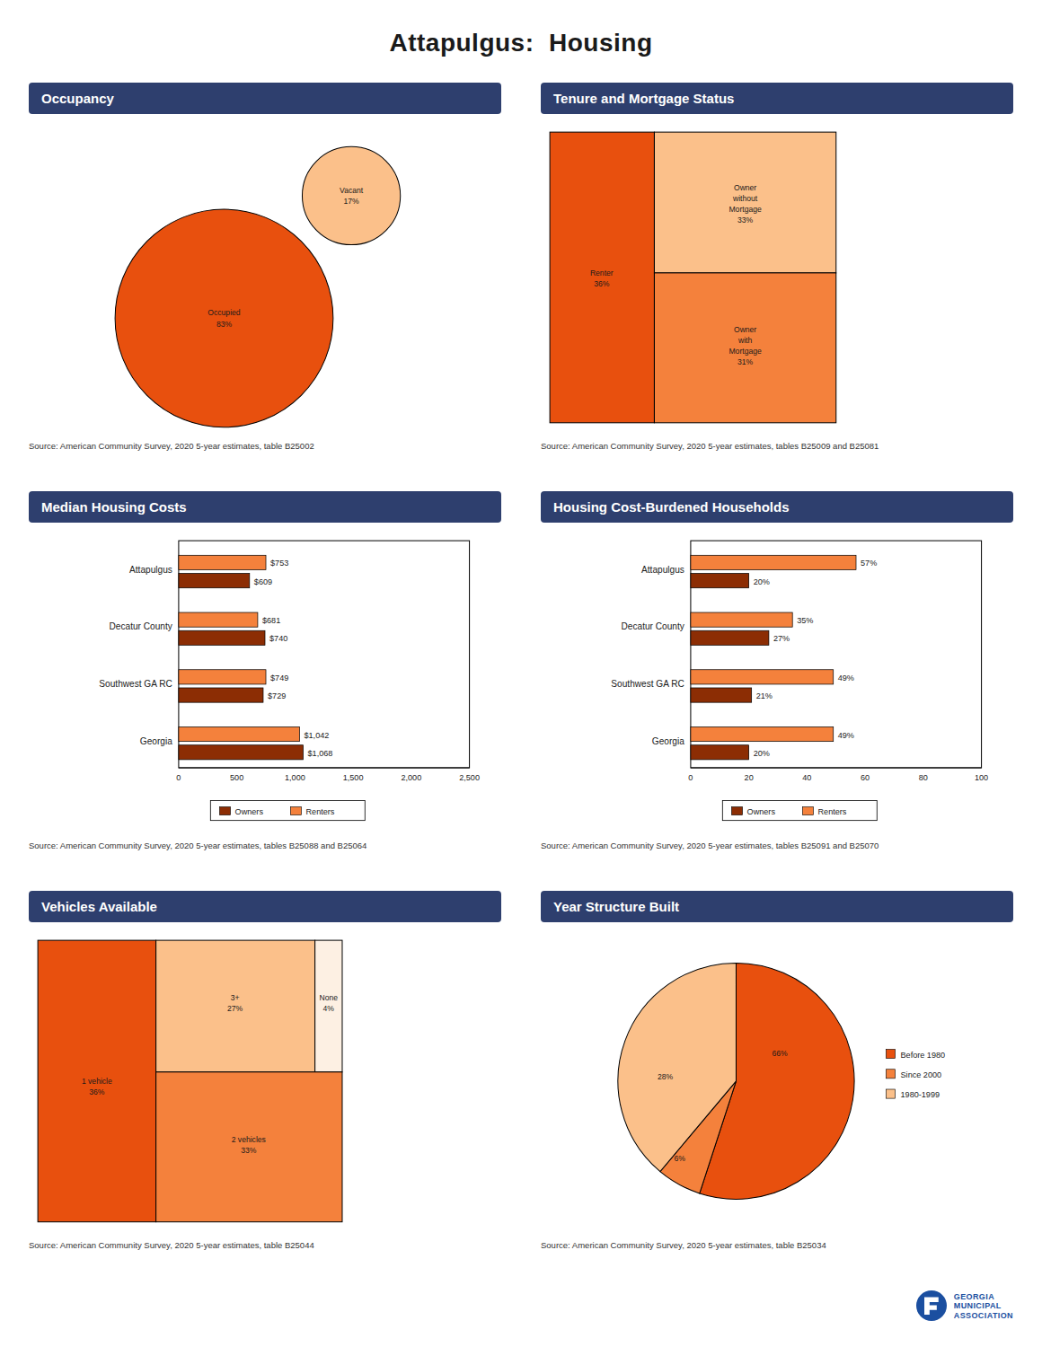Attapulgus: Housing
Occupancy
Occupied 83% Vacant 17%
Source: American Community Survey, 2020 5-year estimates, table B25002
Tenure and Mortgage Status
Renter 36% Owner without Mortgage 33% Owner with Mortgage 31%
Source: American Community Survey, 2020 5-year estimates, tables B25009 and B25081
Median Housing Costs
Attapulgus $753 $609 Decatur County $681 $740 Southwest GA RC $749 $729 Georgia $1,042 $1,068 0 500 1,000 1,500 2,000 2,500 Owners Renters
Source: American Community Survey, 2020 5-year estimates, tables B25088 and B25064
Housing Cost-Burdened Households
Attapulgus 57% 20% Decatur County 35% 27% Southwest GA RC 49% 21% Georgia 49% 20% 0 20 40 60 80 100 Owners Renters
Source: American Community Survey, 2020 5-year estimates, tables B25091 and B25070
Vehicles Available
1 vehicle 36% 3+ 27% None 4% 2 vehicles 33%
Source: American Community Survey, 2020 5-year estimates, table B25044
Year Structure Built
66% 6% 28% Before 1980 Since 2000 1980-1999
Source: American Community Survey, 2020 5-year estimates, table B25034
GEORGIA
MUNICIPAL
ASSOCIATION